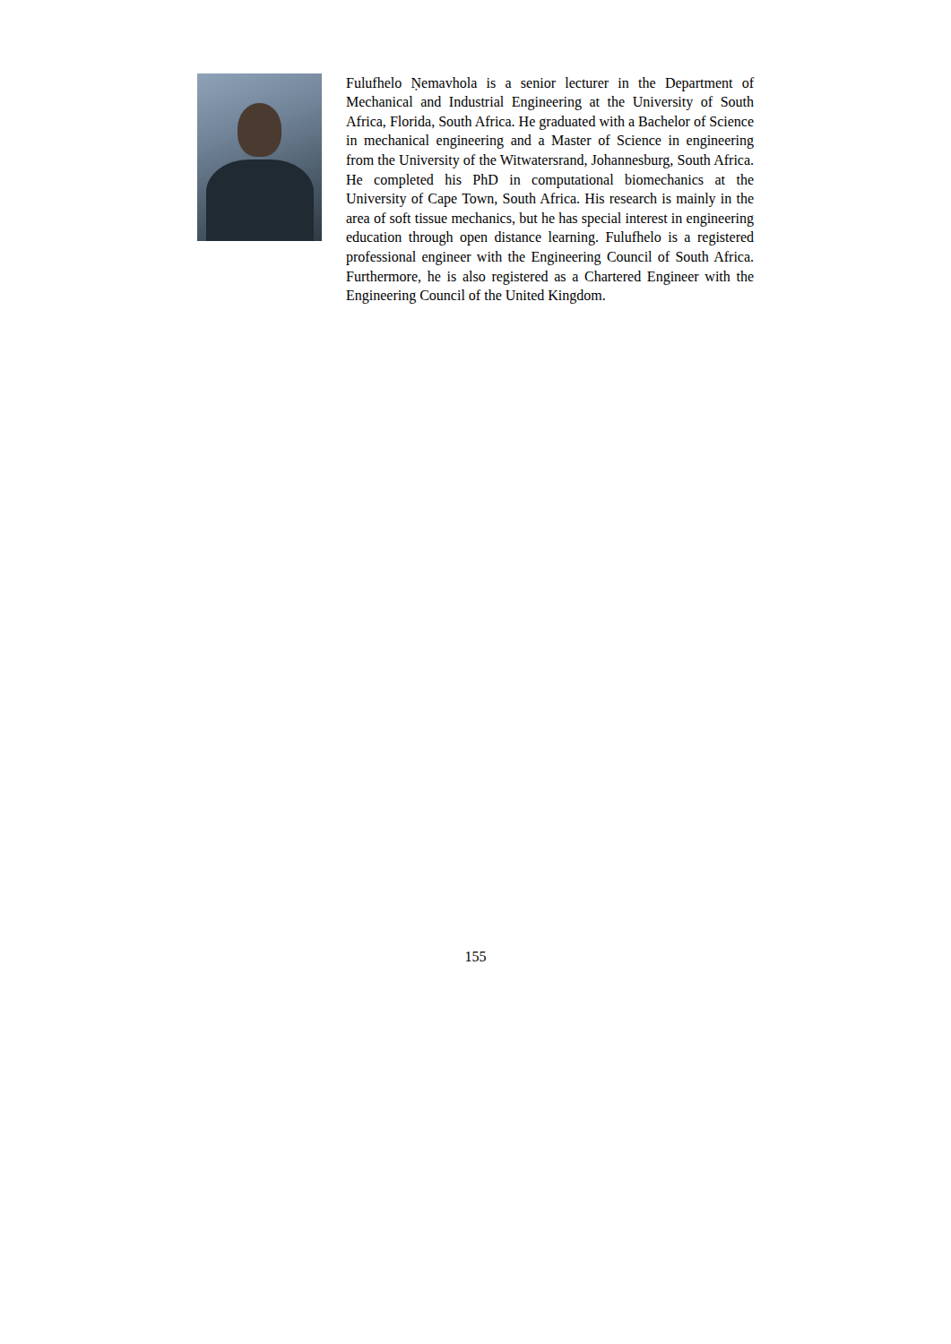Fulufhelo Ṇemavhola is a senior lecturer in the Department of Mechanical and Industrial Engineering at the University of South Africa, Florida, South Africa. He graduated with a Bachelor of Science in mechanical engineering and a Master of Science in engineering from the University of the Witwatersrand, Johannesburg, South Africa. He completed his PhD in computational biomechanics at the University of Cape Town, South Africa. His research is mainly in the area of soft tissue mechanics, but he has special interest in engineering education through open distance learning. Fulufhelo is a registered professional engineer with the Engineering Council of South Africa. Furthermore, he is also registered as a Chartered Engineer with the Engineering Council of the United Kingdom.
155